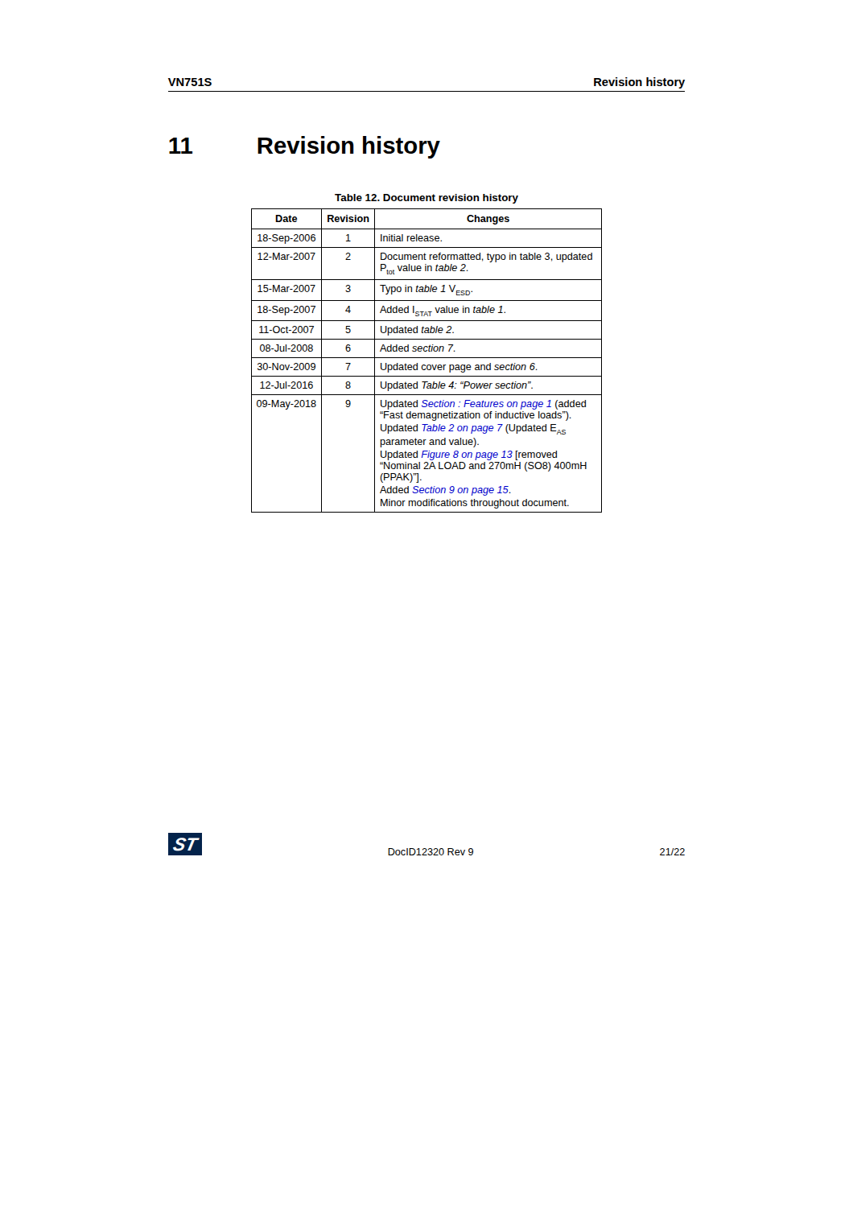VN751S
Revision history
11 Revision history
Table 12. Document revision history
| Date | Revision | Changes |
| --- | --- | --- |
| 18-Sep-2006 | 1 | Initial release. |
| 12-Mar-2007 | 2 | Document reformatted, typo in table 3, updated P tot value in table 2 . |
| 15-Mar-2007 | 3 | Typo in table 1 V ESD . |
| 18-Sep-2007 | 4 | Added I STAT value in table 1 . |
| 11-Oct-2007 | 5 | Updated table 2 . |
| 08-Jul-2008 | 6 | Added section 7 . |
| 30-Nov-2009 | 7 | Updated cover page and section 6 . |
| 12-Jul-2016 | 8 | Updated Table 4: “Power section” . |
| 09-May-2018 | 9 | Updated Section : Features on page 1 (added “Fast demagnetization of inductive loads”). Updated Table 2 on page 7 (Updated E AS parameter and value). Updated Figure 8 on page 13 [removed “Nominal 2A LOAD and 270mH (SO8) 400mH (PPAK)”]. Added Section 9 on page 15 . Minor modifications throughout document. |
DocID12320 Rev 9
21/22